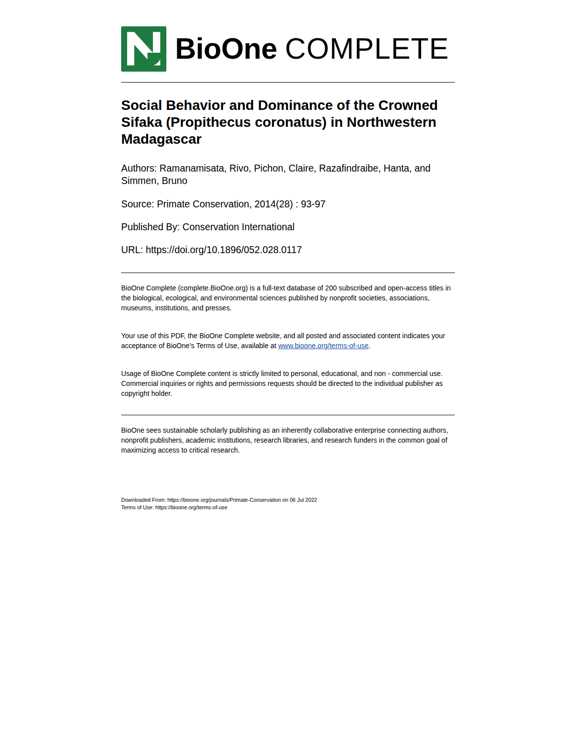Bio One COMPLETE
Social Behavior and Dominance of the Crowned Sifaka (Propithecus coronatus) in Northwestern Madagascar
Authors: Ramanamisata, Rivo, Pichon, Claire, Razafindraibe, Hanta, and Simmen, Bruno
Source: Primate Conservation, 2014(28) : 93-97
Published By: Conservation International
URL: https://doi.org/10.1896/052.028.0117
BioOne Complete (complete.BioOne.org) is a full-text database of 200 subscribed and open-access titles in the biological, ecological, and environmental sciences published by nonprofit societies, associations, museums, institutions, and presses.
Your use of this PDF, the BioOne Complete website, and all posted and associated content indicates your acceptance of BioOne’s Terms of Use, available at www.bioone.org/terms-of-use.
Usage of BioOne Complete content is strictly limited to personal, educational, and non - commercial use. Commercial inquiries or rights and permissions requests should be directed to the individual publisher as copyright holder.
BioOne sees sustainable scholarly publishing as an inherently collaborative enterprise connecting authors, nonprofit publishers, academic institutions, research libraries, and research funders in the common goal of maximizing access to critical research.
Downloaded From: https://bioone.org/journals/Primate-Conservation on 06 Jul 2022
Terms of Use: https://bioone.org/terms-of-use